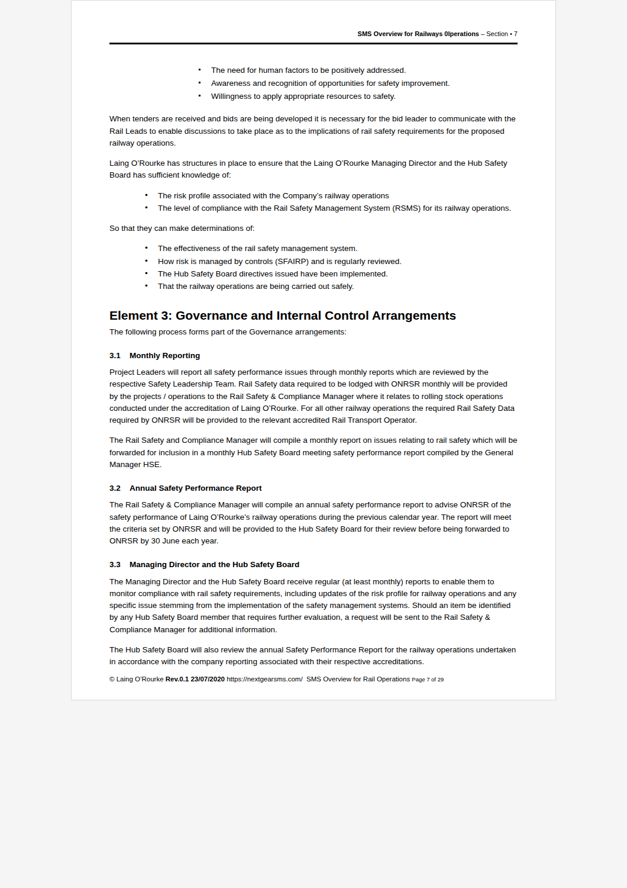SMS Overview for Railways 0lperations – Section • 7
The need for human factors to be positively addressed.
Awareness and recognition of opportunities for safety improvement.
Willingness to apply appropriate resources to safety.
When tenders are received and bids are being developed it is necessary for the bid leader to communicate with the Rail Leads to enable discussions to take place as to the implications of rail safety requirements for the proposed railway operations.
Laing O’Rourke has structures in place to ensure that the Laing O’Rourke Managing Director and the Hub Safety Board has sufficient knowledge of:
The risk profile associated with the Company’s railway operations
The level of compliance with the Rail Safety Management System (RSMS) for its railway operations.
So that they can make determinations of:
The effectiveness of the rail safety management system.
How risk is managed by controls (SFAIRP) and is regularly reviewed.
The Hub Safety Board directives issued have been implemented.
That the railway operations are being carried out safely.
Element 3: Governance and Internal Control Arrangements
The following process forms part of the Governance arrangements:
3.1 Monthly Reporting
Project Leaders will report all safety performance issues through monthly reports which are reviewed by the respective Safety Leadership Team. Rail Safety data required to be lodged with ONRSR monthly will be provided by the projects / operations to the Rail Safety & Compliance Manager where it relates to rolling stock operations conducted under the accreditation of Laing O’Rourke. For all other railway operations the required Rail Safety Data required by ONRSR will be provided to the relevant accredited Rail Transport Operator.
The Rail Safety and Compliance Manager will compile a monthly report on issues relating to rail safety which will be forwarded for inclusion in a monthly Hub Safety Board meeting safety performance report compiled by the General Manager HSE.
3.2 Annual Safety Performance Report
The Rail Safety & Compliance Manager will compile an annual safety performance report to advise ONRSR of the safety performance of Laing O’Rourke’s railway operations during the previous calendar year. The report will meet the criteria set by ONRSR and will be provided to the Hub Safety Board for their review before being forwarded to ONRSR by 30 June each year.
3.3 Managing Director and the Hub Safety Board
The Managing Director and the Hub Safety Board receive regular (at least monthly) reports to enable them to monitor compliance with rail safety requirements, including updates of the risk profile for railway operations and any specific issue stemming from the implementation of the safety management systems. Should an item be identified by any Hub Safety Board member that requires further evaluation, a request will be sent to the Rail Safety & Compliance Manager for additional information.
The Hub Safety Board will also review the annual Safety Performance Report for the railway operations undertaken in accordance with the company reporting associated with their respective accreditations.
© Laing O’Rourke Rev.0.1 23/07/2020 https://nextgearsms.com/ SMS Overview for Rail Operations Page 7 of 29